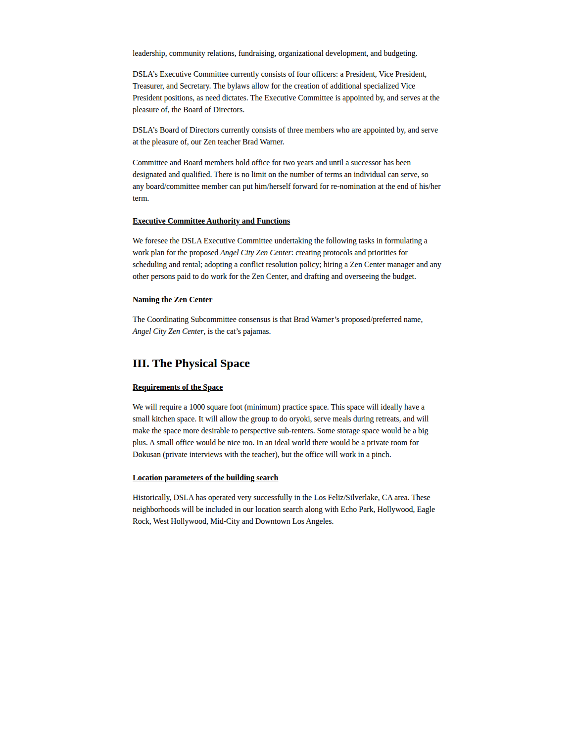leadership, community relations, fundraising, organizational development, and budgeting.
DSLA’s Executive Committee currently consists of four officers: a President, Vice President, Treasurer, and Secretary. The bylaws allow for the creation of additional specialized Vice President positions, as need dictates. The Executive Committee is appointed by, and serves at the pleasure of, the Board of Directors.
DSLA’s Board of Directors currently consists of three members who are appointed by, and serve at the pleasure of, our Zen teacher Brad Warner.
Committee and Board members hold office for two years and until a successor has been designated and qualified. There is no limit on the number of terms an individual can serve, so any board/committee member can put him/herself forward for re-nomination at the end of his/her term.
Executive Committee Authority and Functions
We foresee the DSLA Executive Committee undertaking the following tasks in formulating a work plan for the proposed Angel City Zen Center: creating protocols and priorities for scheduling and rental; adopting a conflict resolution policy; hiring a Zen Center manager and any other persons paid to do work for the Zen Center, and drafting and overseeing the budget.
Naming the Zen Center
The Coordinating Subcommittee consensus is that Brad Warner’s proposed/preferred name, Angel City Zen Center, is the cat’s pajamas.
III. The Physical Space
Requirements of the Space
We will require a 1000 square foot (minimum) practice space. This space will ideally have a small kitchen space. It will allow the group to do oryoki, serve meals during retreats, and will make the space more desirable to perspective sub-renters. Some storage space would be a big plus. A small office would be nice too. In an ideal world there would be a private room for Dokusan (private interviews with the teacher), but the office will work in a pinch.
Location parameters of the building search
Historically, DSLA has operated very successfully in the Los Feliz/Silverlake, CA area. These neighborhoods will be included in our location search along with Echo Park, Hollywood, Eagle Rock, West Hollywood, Mid-City and Downtown Los Angeles.